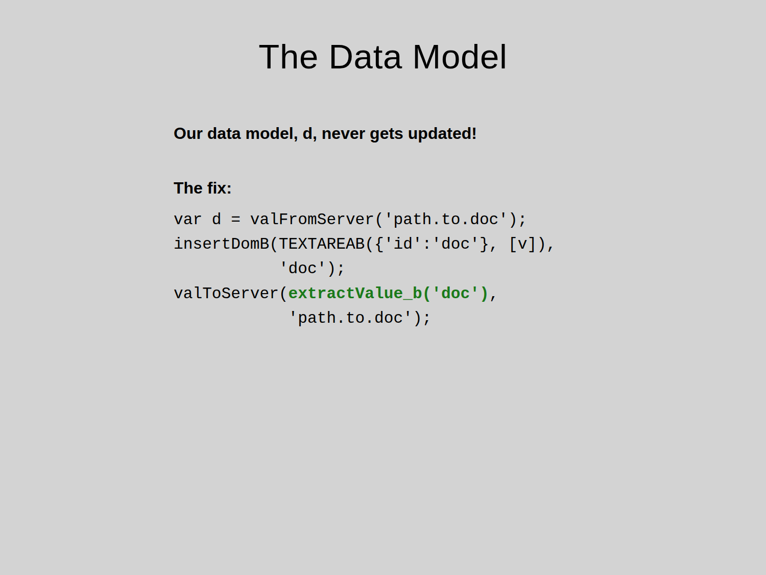The Data Model
Our data model, d, never gets updated!
The fix:
var d = valFromServer('path.to.doc');
insertDomB(TEXTAREAB({'id':'doc'}, [v]),
           'doc');
valToServer(extractValue_b('doc'),
            'path.to.doc');